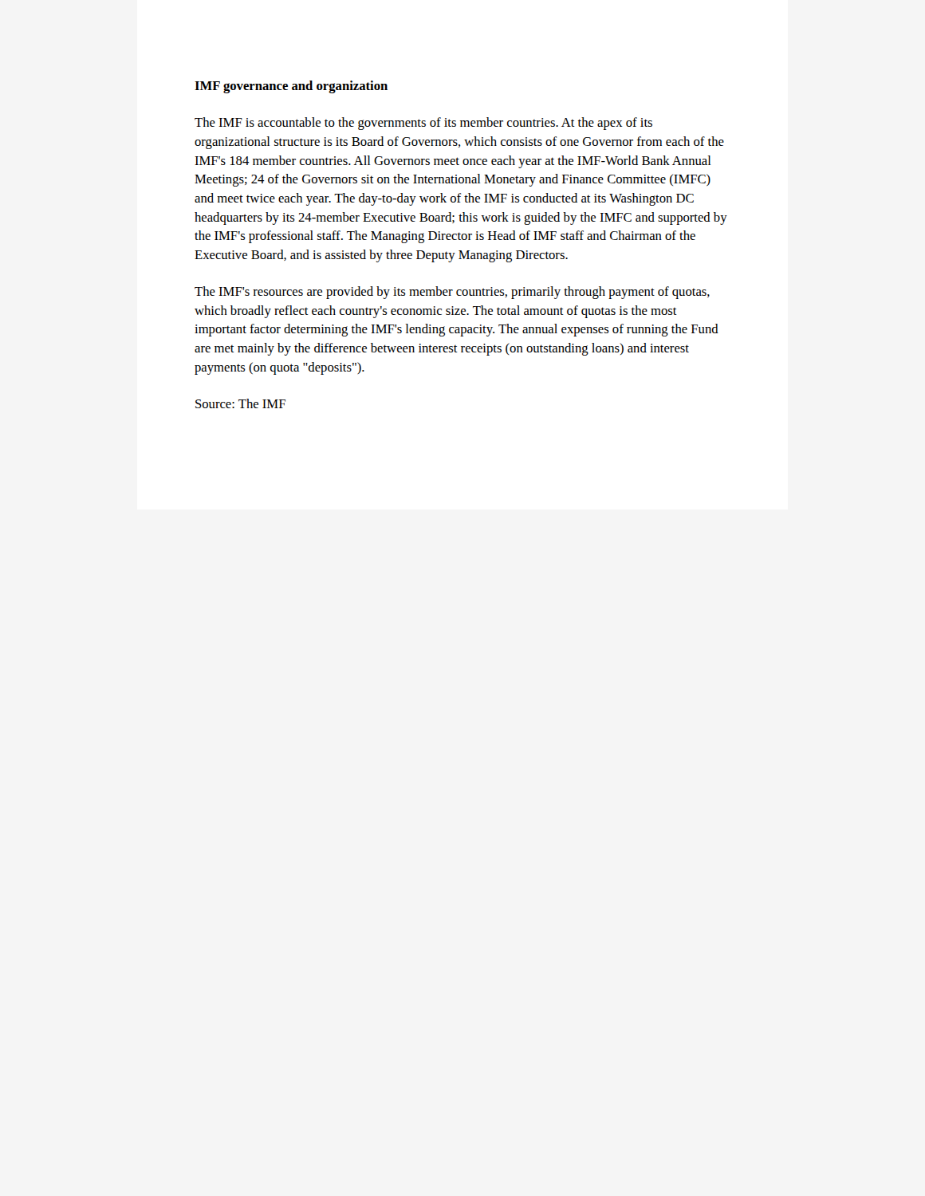IMF governance and organization
The IMF is accountable to the governments of its member countries. At the apex of its organizational structure is its Board of Governors, which consists of one Governor from each of the IMF's 184 member countries. All Governors meet once each year at the IMF-World Bank Annual Meetings; 24 of the Governors sit on the International Monetary and Finance Committee (IMFC) and meet twice each year. The day-to-day work of the IMF is conducted at its Washington DC headquarters by its 24-member Executive Board; this work is guided by the IMFC and supported by the IMF's professional staff. The Managing Director is Head of IMF staff and Chairman of the Executive Board, and is assisted by three Deputy Managing Directors.
The IMF's resources are provided by its member countries, primarily through payment of quotas, which broadly reflect each country's economic size. The total amount of quotas is the most important factor determining the IMF's lending capacity. The annual expenses of running the Fund are met mainly by the difference between interest receipts (on outstanding loans) and interest payments (on quota "deposits").
Source: The IMF